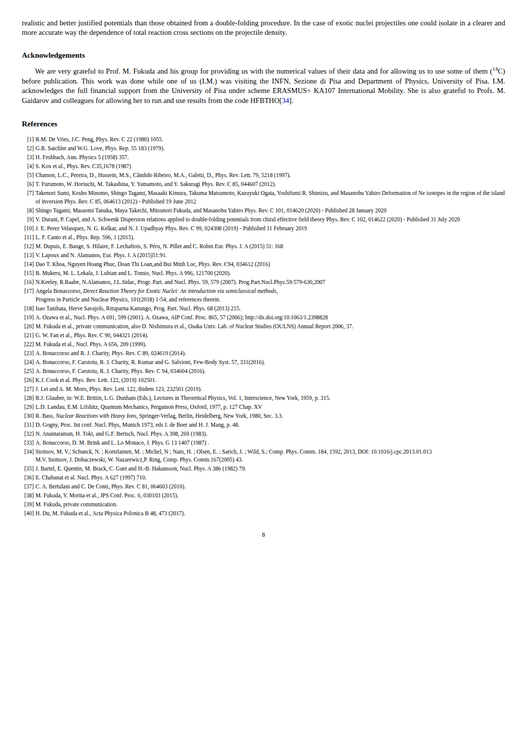realistic and better justified potentials than those obtained from a double-folding procedure. In the case of exotic nuclei projectiles one could isolate in a clearer and more accurate way the dependence of total reaction cross sections on the projectile density.
Acknowledgements
We are very grateful to Prof. M. Fukuda and his group for providing us with the numerical values of their data and for allowing us to use some of them (14C) before publication. This work was done while one of us (I.M.) was visiting the INFN, Sezione di Pisa and Department of Physics, University of Pisa. I.M. acknowledges the full financial support from the University of Pisa under scheme ERASMUS+ KA107 International Mobility. She is also grateful to Profs. M. Gaidarov and colleagues for allowing her to run and use results from the code HFBTHO[34].
References
1 R.M. De Vries, J.C. Peng, Phys. Rev. C 22 (1980) 1055.
2 G.R. Satchler and W.G. Love, Phys. Rep. 55 183 (1979).
3 H. Feshbach, Ann. Physics 5 (1958) 357.
4 S. Kox et al., Phys. Rev. C35,1678 (1987)
5 Chamon, L.C., Pereira, D., Hussein, M.S., Cândido Ribeiro, M.A., Galetti, D., Phys. Rev. Lett. 79, 5218 (1997).
6 T. Furumoto, W. Horiuchi, M. Takashina, Y. Yamamoto, and Y. Sakuragi Phys. Rev. C 85, 044607 (2012).
7 Takenori Sumi, Kosho Minomo, Shingo Tagami, Masaaki Kimura, Takuma Matsumoto, Kazuyuki Ogata, Yoshifumi R. Shimizu, and Masanobu Yahiro Deformation of Ne isotopes in the region of the island of inversion Phys. Rev. C 85, 064613 (2012) - Published 19 June 2012
8 Shingo Tagami, Masaomi Tanaka, Maya Takechi, Mitsunori Fukuda, and Masanobu Yahiro Phys. Rev. C 101, 014620 (2020) - Published 28 January 2020
9 V. Durant, P. Capel, and A. Schwenk Dispersion relations applied to double-folding potentials from chiral effective field theory Phys. Rev. C 102, 014622 (2020) - Published 31 July 2020
10 J. E. Perez Velasquez, N. G. Kelkar, and N. J. Upadhyay Phys. Rev. C 99, 024308 (2019) - Published 11 February 2019
11 L. F. Canto et al., Phys. Rep. 596, 1 (2015).
12 M. Dupuis, E. Bauge, S. Hilaire, F. Lechaftois, S. Péru, N. Pillet and C. Robin Eur. Phys. J. A (2015) 51: 168
13 V. Lapoux and N. Alamanos, Eur. Phys. J. A (2015)51:91.
14 Dao T. Khoa, Nguyen Hoang Phuc, Doan Thi Loan,and Bui Minh Loc, Phys. Rev. C94, 034612 (2016)
15 B. Mukeru, M. L. Lekala, J. Lubian and L. Tomio, Nucl. Phys. A 996, 121700 (2020).
16 N.Keeley, R.Raabe, N.Alamanos, J.L.Sidac, Progr. Part. and Nucl. Phys. 59, 579 (2007). Prog.Part.Nucl.Phys.59:579-630,2007
17 Angela Bonaccorso, Direct Reaction Theory for Exotic Nuclei: An introduction via semiclassical methods,Progress in Particle and Nuclear Physics, 101(2018) 1-54, and references therein.
18 Isao Tanihata, Herve Savajols, Rituparna Kanungo, Prog. Part. Nucl. Phys. 68 (2013) 215.
19 A. Ozawa et al., Nucl. Phys. A 691, 599 (2001). A. Ozawa, AIP Conf. Proc. 865, 57 (2006); http://dx.doi.org/10.1063/1.2398828
20 M. Fukuda et al., private communication, also D. Nishimura et al., Osaka Univ. Lab. of Nuclear Studies (OULNS) Annual Report 2006, 37.
21 G. W. Fan et al., Phys. Rev. C 90, 044321 (2014).
22 M. Fukuda et al., Nucl. Phys. A 656, 209 (1999).
23 A. Bonaccorso and R. J. Charity, Phys. Rev. C 89, 024619 (2014).
24 A. Bonaccorso, F. Carstoiu, R. J. Charity, R. Kumar and G. Salvioni, Few-Body Syst. 57, 331(2016).
25 A. Bonaccorso, F. Carstoiu, R. J. Charity, Phys. Rev. C 94, 034604 (2016).
26 K.J. Cook et al. Phys. Rev. Lett. 122, (2019) 102501.
27 J. Lei and A. M. Moro, Phys. Rev. Lett. 122, ibidem 123, 232501 (2019).
28 R.J. Glauber, in: W.E. Brittin, L.G. Dunham (Eds.), Lectures in Theoretical Physics, Vol. 1, Interscience, New York, 1959, p. 315.
29 L.D. Landau, E.M. Lifshitz, Quantum Mechanics, Pergamon Press, Oxford, 1977, p. 127 Chap. XV
30 R. Bass, Nuclear Reactions with Heavy Ions, Springer-Verlag, Berlin, Heidelberg, New York, 1980, Sec. 3.3.
31 D. Gogny, Proc. Int conf. Nucl. Phys, Munich 1973, eds J. de Boer and H. J. Mang, p. 48.
32 N. Anantaraman, H. Toki, and G.F. Bertsch, Nucl. Phys. A 398, 269 (1983).
33 A. Bonaccorso, D. M. Brink and L. Lo Monaco, J. Phys. G 13 1407 (1987) .
34 Stoitsov, M. V.; Schunck, N. ; Kortelainen, M. ; Michel, N ; Nam, H. ; Olsen, E. ; Sarich, J. ; Wild, S.; Comp. Phys. Comm. 184, 1592, 2013, DOI: 10.1016/j.cpc.2013.01.013M.V. Stoitsov, J. Dobaczewski, W. Nazarewicz,P. Ring, Comp. Phys. Comm.167(2005) 43.
35 J. Bartel, E. Quentin, M. Brack, C. Guet and H.-B. Hakansson, Nucl. Phys. A 386 (1982) 79.
36 E. Chabanat et al. Nucl. Phys. A 627 (1997) 710.
37 C. A. Bertulani and C. De Conti, Phys. Rev. C 81, 064603 (2010).
38 M. Fukuda, Y. Morita et al., JPS Conf. Proc. 6, 030103 (2015).
39 M. Fukuda, private communication.
40 H. Du, M. Fukuda et al., Acta Physica Polonica B 48, 473 (2017).
8